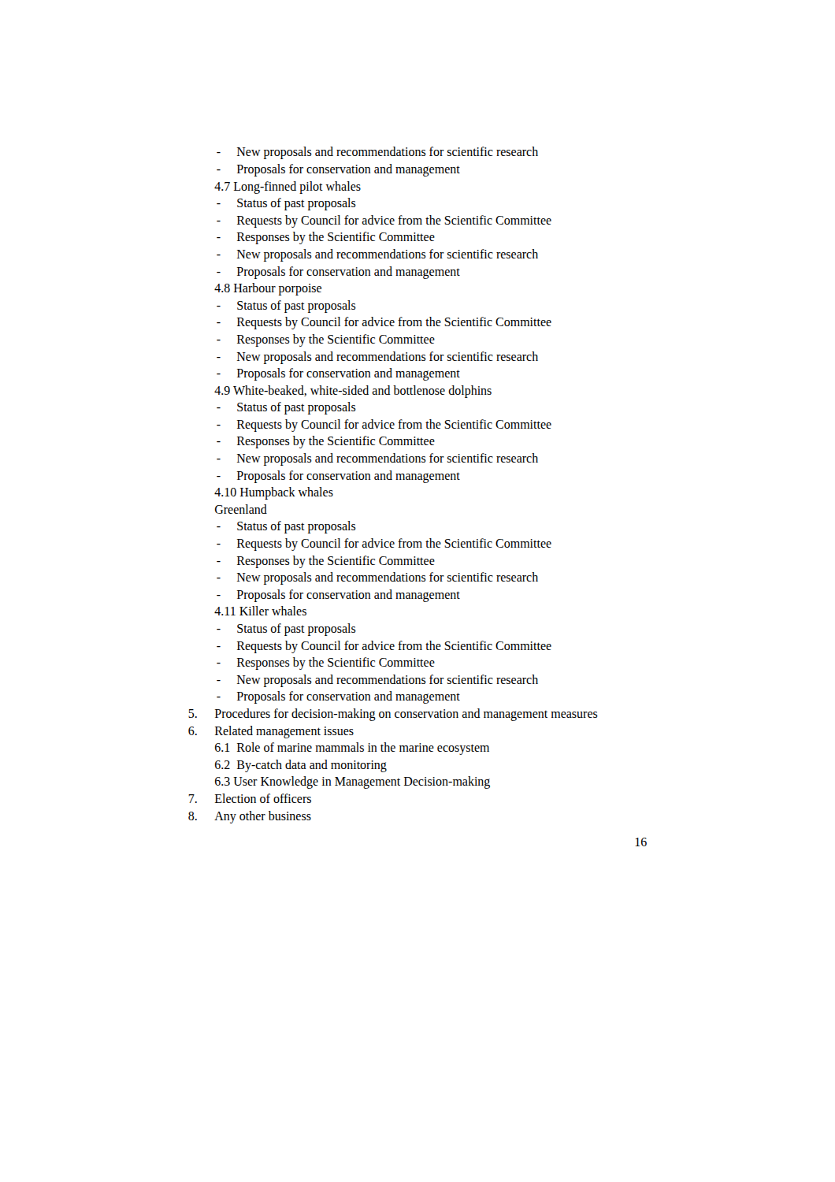New proposals and recommendations for scientific research
Proposals for conservation and management
4.7 Long-finned pilot whales
Status of past proposals
Requests by Council for advice from the Scientific Committee
Responses by the Scientific Committee
New proposals and recommendations for scientific research
Proposals for conservation and management
4.8 Harbour porpoise
Status of past proposals
Requests by Council for advice from the Scientific Committee
Responses by the Scientific Committee
New proposals and recommendations for scientific research
Proposals for conservation and management
4.9 White-beaked, white-sided and bottlenose dolphins
Status of past proposals
Requests by Council for advice from the Scientific Committee
Responses by the Scientific Committee
New proposals and recommendations for scientific research
Proposals for conservation and management
4.10 Humpback whales
Greenland
Status of past proposals
Requests by Council for advice from the Scientific Committee
Responses by the Scientific Committee
New proposals and recommendations for scientific research
Proposals for conservation and management
4.11 Killer whales
Status of past proposals
Requests by Council for advice from the Scientific Committee
Responses by the Scientific Committee
New proposals and recommendations for scientific research
Proposals for conservation and management
5. Procedures for decision-making on conservation and management measures
6. Related management issues
6.1 Role of marine mammals in the marine ecosystem
6.2 By-catch data and monitoring
6.3 User Knowledge in Management Decision-making
7. Election of officers
8. Any other business
16